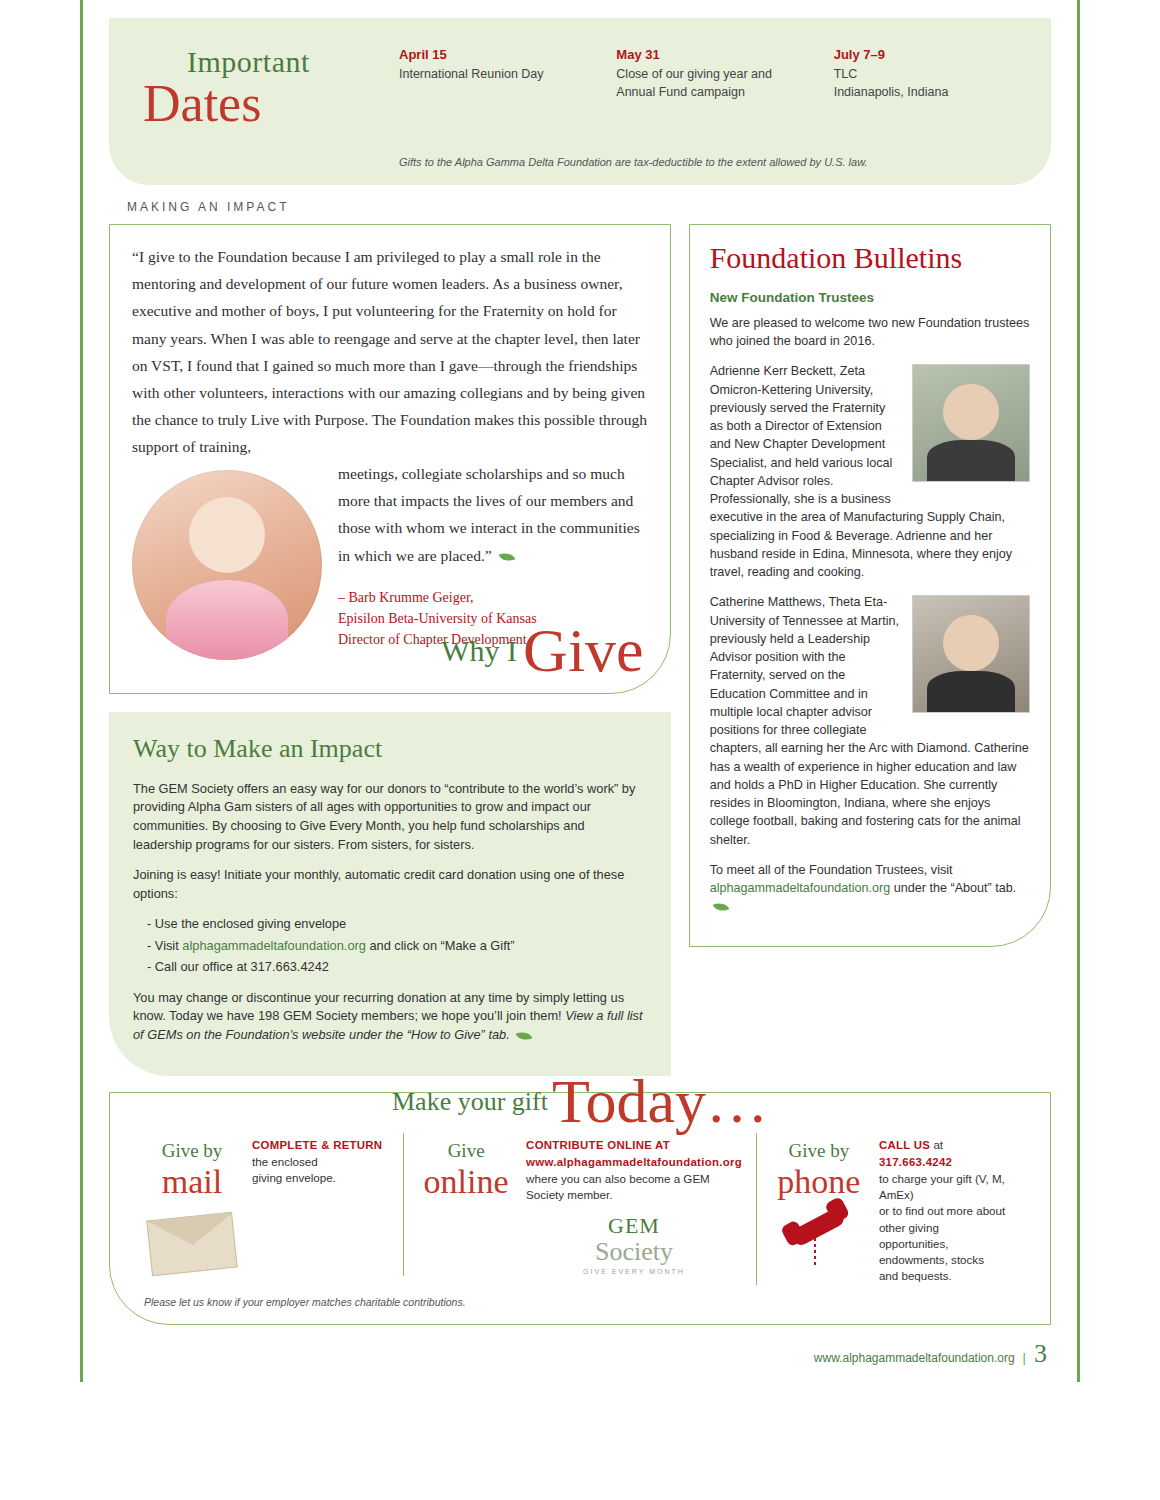Important Dates
April 15
International Reunion Day
May 31
Close of our giving year and
Annual Fund campaign
July 7–9
TLC
Indianapolis, Indiana
Gifts to the Alpha Gamma Delta Foundation are tax-deductible to the extent allowed by U.S. law.
MAKING AN IMPACT
“I give to the Foundation because I am privileged to play a small role in the mentoring and development of our future women leaders. As a business owner, executive and mother of boys, I put volunteering for the Fraternity on hold for many years. When I was able to reengage and serve at the chapter level, then later on VST, I found that I gained so much more than I gave—through the friendships with other volunteers, interactions with our amazing collegians and by being given the chance to truly Live with Purpose. The Foundation makes this possible through support of training,
meetings, collegiate scholarships and so much more that impacts the lives of our members and those with whom we interact in the communities in which we are placed.”
– Barb Krumme Geiger, Episilon Beta-University of Kansas Director of Chapter Development
Why I Give
Way to Make an Impact
The GEM Society offers an easy way for our donors to “contribute to the world’s work” by providing Alpha Gam sisters of all ages with opportunities to grow and impact our communities. By choosing to Give Every Month, you help fund scholarships and leadership programs for our sisters. From sisters, for sisters.
Joining is easy! Initiate your monthly, automatic credit card donation using one of these options:
Use the enclosed giving envelope
Visit alphagammadeltafoundation.org and click on “Make a Gift”
Call our office at 317.663.4242
You may change or discontinue your recurring donation at any time by simply letting us know. Today we have 198 GEM Society members; we hope you’ll join them! View a full list of GEMs on the Foundation’s website under the “How to Give” tab.
Foundation Bulletins
New Foundation Trustees
We are pleased to welcome two new Foundation trustees who joined the board in 2016.
Adrienne Kerr Beckett, Zeta Omicron-Kettering University, previously served the Fraternity as both a Director of Extension and New Chapter Development Specialist, and held various local Chapter Advisor roles. Professionally, she is a business executive in the area of Manufacturing Supply Chain, specializing in Food & Beverage. Adrienne and her husband reside in Edina, Minnesota, where they enjoy travel, reading and cooking.
Catherine Matthews, Theta Eta-University of Tennessee at Martin, previously held a Leadership Advisor position with the Fraternity, served on the Education Committee and in multiple local chapter advisor positions for three collegiate chapters, all earning her the Arc with Diamond. Catherine has a wealth of experience in higher education and law and holds a PhD in Higher Education. She currently resides in Bloomington, Indiana, where she enjoys college football, baking and fostering cats for the animal shelter.
To meet all of the Foundation Trustees, visit alphagammadeltafoundation.org under the “About” tab.
Make your gift Today…
Give by mail
COMPLETE & RETURN
the enclosed
giving envelope.
Give online
CONTRIBUTE ONLINE AT
www.alphagammadeltafoundation.org
where you can also become a GEM
Society member.
GEM
Society
GIVE EVERY MONTH
Give by phone
CALL US at 317.663.4242
to charge your gift (V, M, AmEx)
or to find out more about other giving
opportunities, endowments, stocks
and bequests.
Please let us know if your employer matches charitable contributions.
www.alphagammadeltafoundation.org | 3